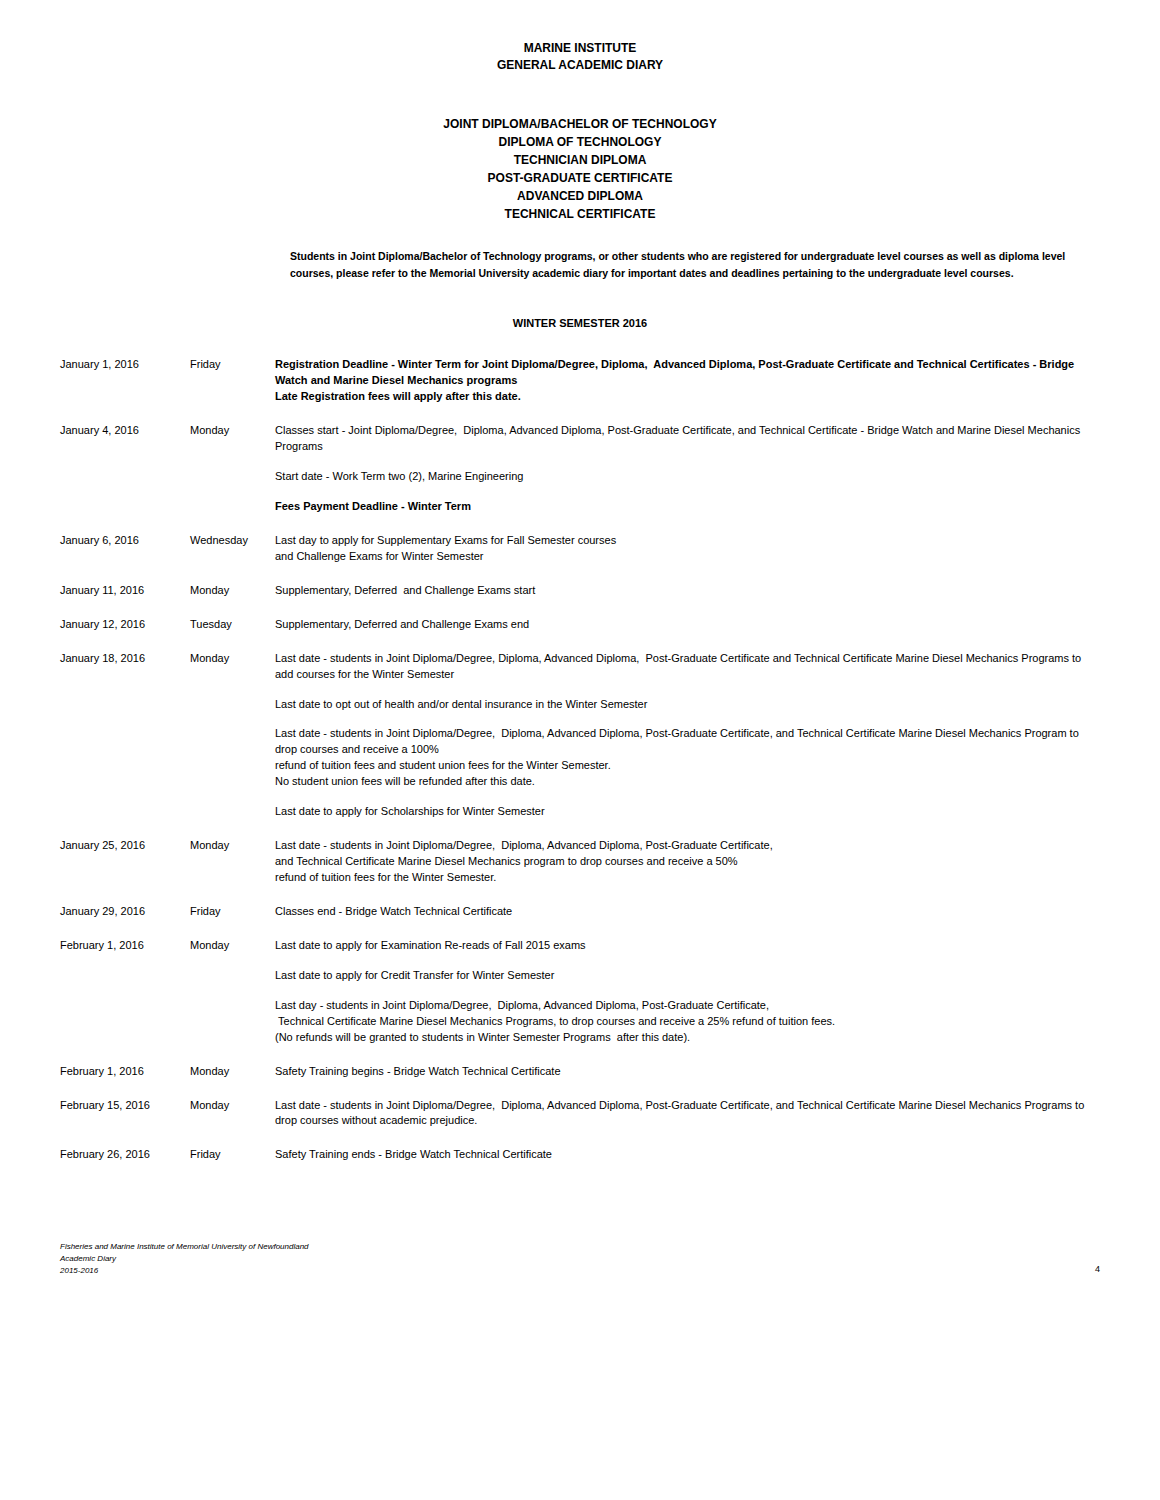MARINE INSTITUTE
GENERAL ACADEMIC DIARY
JOINT DIPLOMA/BACHELOR OF TECHNOLOGY
DIPLOMA OF TECHNOLOGY
TECHNICIAN DIPLOMA
POST-GRADUATE CERTIFICATE
ADVANCED DIPLOMA
TECHNICAL CERTIFICATE
Students in Joint Diploma/Bachelor of Technology programs, or other students who are registered for undergraduate level courses as well as diploma level courses, please refer to the Memorial University academic diary for important dates and deadlines pertaining to the undergraduate level courses.
WINTER SEMESTER 2016
| January 1, 2016 | Friday | Registration Deadline - Winter Term for Joint Diploma/Degree, Diploma, Advanced Diploma, Post-Graduate Certificate and Technical Certificates - Bridge Watch and Marine Diesel Mechanics programs Late Registration fees will apply after this date. |
| January 4, 2016 | Monday | Classes start - Joint Diploma/Degree, Diploma, Advanced Diploma, Post-Graduate Certificate, and Technical Certificate - Bridge Watch and Marine Diesel Mechanics Programs Start date - Work Term two (2), Marine Engineering Fees Payment Deadline - Winter Term |
| January 6, 2016 | Wednesday | Last day to apply for Supplementary Exams for Fall Semester courses and Challenge Exams for Winter Semester |
| January 11, 2016 | Monday | Supplementary, Deferred and Challenge Exams start |
| January 12, 2016 | Tuesday | Supplementary, Deferred and Challenge Exams end |
| January 18, 2016 | Monday | Last date - students in Joint Diploma/Degree, Diploma, Advanced Diploma, Post-Graduate Certificate and Technical Certificate Marine Diesel Mechanics Programs to add courses for the Winter Semester Last date to opt out of health and/or dental insurance in the Winter Semester Last date - students in Joint Diploma/Degree, Diploma, Advanced Diploma, Post-Graduate Certificate, and Technical Certificate Marine Diesel Mechanics Program to drop courses and receive a 100% refund of tuition fees and student union fees for the Winter Semester. No student union fees will be refunded after this date. Last date to apply for Scholarships for Winter Semester |
| January 25, 2016 | Monday | Last date - students in Joint Diploma/Degree, Diploma, Advanced Diploma, Post-Graduate Certificate, and Technical Certificate Marine Diesel Mechanics program to drop courses and receive a 50% refund of tuition fees for the Winter Semester. |
| January 29, 2016 | Friday | Classes end - Bridge Watch Technical Certificate |
| February 1, 2016 | Monday | Last date to apply for Examination Re-reads of Fall 2015 exams Last date to apply for Credit Transfer for Winter Semester Last day - students in Joint Diploma/Degree, Diploma, Advanced Diploma, Post-Graduate Certificate, Technical Certificate Marine Diesel Mechanics Programs, to drop courses and receive a 25% refund of tuition fees. (No refunds will be granted to students in Winter Semester Programs after this date). |
| February 1, 2016 | Monday | Safety Training begins - Bridge Watch Technical Certificate |
| February 15, 2016 | Monday | Last date - students in Joint Diploma/Degree, Diploma, Advanced Diploma, Post-Graduate Certificate, and Technical Certificate Marine Diesel Mechanics Programs to drop courses without academic prejudice. |
| February 26, 2016 | Friday | Safety Training ends - Bridge Watch Technical Certificate |
Fisheries and Marine Institute of Memorial University of Newfoundland
Academic Diary
2015-2016 4